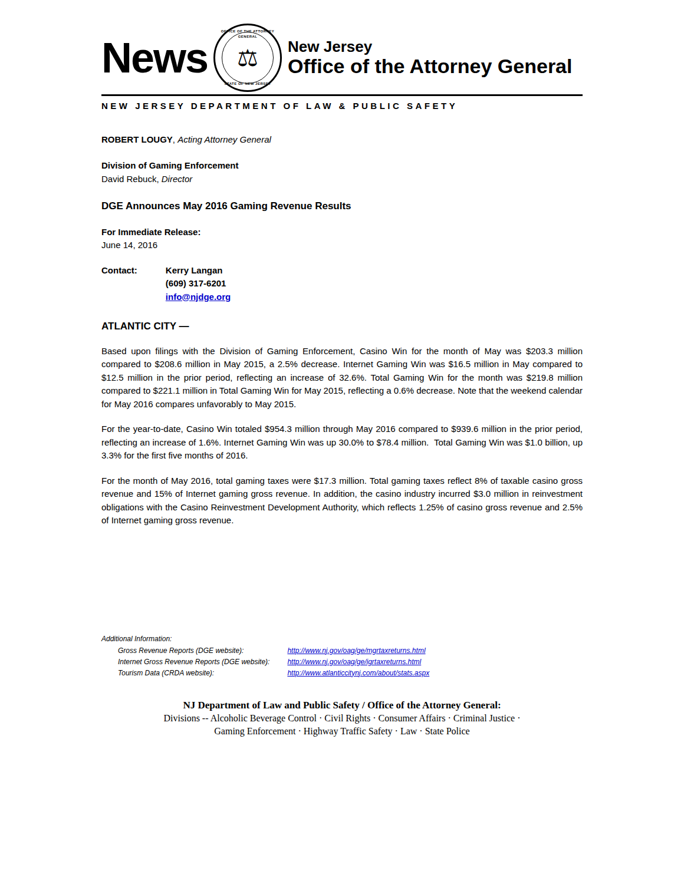News
OFFICE OF THE ATTORNEY GENERAL
⚖
STATE OF NEW JERSEY
New Jersey
Office of the Attorney General
NEW JERSEY DEPARTMENT OF LAW & PUBLIC SAFETY
ROBERT LOUGY, Acting Attorney General
Division of Gaming Enforcement
David Rebuck, Director
DGE Announces May 2016 Gaming Revenue Results
For Immediate Release:
June 14, 2016
| Contact: | Kerry Langan |
| | (609) 317-6201 |
| | info@njdge.org |
ATLANTIC CITY —
Based upon filings with the Division of Gaming Enforcement, Casino Win for the month of May was $203.3 million compared to $208.6 million in May 2015, a 2.5% decrease. Internet Gaming Win was $16.5 million in May compared to $12.5 million in the prior period, reflecting an increase of 32.6%. Total Gaming Win for the month was $219.8 million compared to $221.1 million in Total Gaming Win for May 2015, reflecting a 0.6% decrease. Note that the weekend calendar for May 2016 compares unfavorably to May 2015.
For the year-to-date, Casino Win totaled $954.3 million through May 2016 compared to $939.6 million in the prior period, reflecting an increase of 1.6%. Internet Gaming Win was up 30.0% to $78.4 million. Total Gaming Win was $1.0 billion, up 3.3% for the first five months of 2016.
For the month of May 2016, total gaming taxes were $17.3 million. Total gaming taxes reflect 8% of taxable casino gross revenue and 15% of Internet gaming gross revenue. In addition, the casino industry incurred $3.0 million in reinvestment obligations with the Casino Reinvestment Development Authority, which reflects 1.25% of casino gross revenue and 2.5% of Internet gaming gross revenue.
Additional Information:
| Gross Revenue Reports (DGE website): | http://www.nj.gov/oag/ge/mgrtaxreturns.html |
| Internet Gross Revenue Reports (DGE website): | http://www.nj.gov/oag/ge/igrtaxreturns.html |
| Tourism Data (CRDA website): | http://www.atlanticcitynj.com/about/stats.aspx |
NJ Department of Law and Public Safety / Office of the Attorney General:
Divisions -- Alcoholic Beverage Control · Civil Rights · Consumer Affairs · Criminal Justice ·
Gaming Enforcement · Highway Traffic Safety · Law · State Police